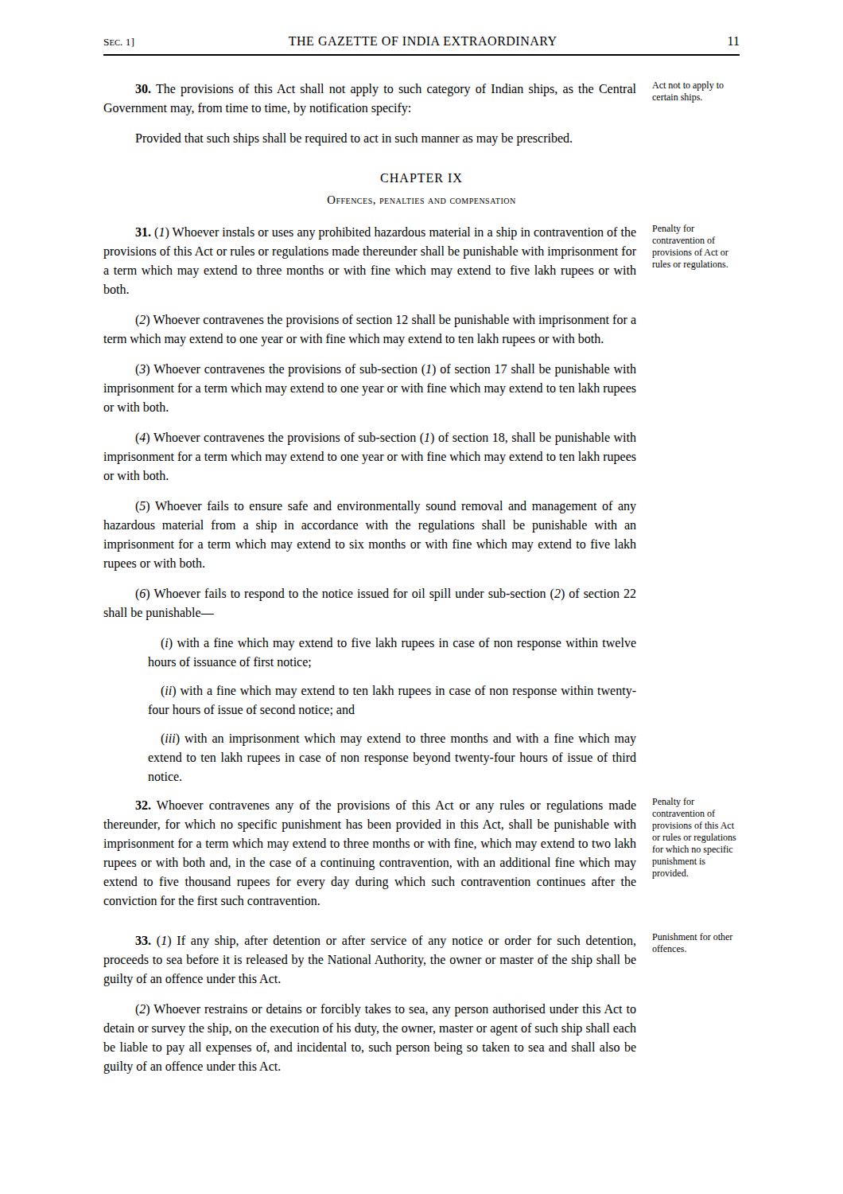SEC. 1]
THE GAZETTE OF INDIA EXTRAORDINARY
11
30. The provisions of this Act shall not apply to such category of Indian ships, as the Central Government may, from time to time, by notification specify:
Act not to apply to certain ships.
Provided that such ships shall be required to act in such manner as may be prescribed.
CHAPTER IX
Offences, penalties and compensation
31. (1) Whoever instals or uses any prohibited hazardous material in a ship in contravention of the provisions of this Act or rules or regulations made thereunder shall be punishable with imprisonment for a term which may extend to three months or with fine which may extend to five lakh rupees or with both.
Penalty for contravention of provisions of Act or rules or regulations.
(2) Whoever contravenes the provisions of section 12 shall be punishable with imprisonment for a term which may extend to one year or with fine which may extend to ten lakh rupees or with both.
(3) Whoever contravenes the provisions of sub-section (1) of section 17 shall be punishable with imprisonment for a term which may extend to one year or with fine which may extend to ten lakh rupees or with both.
(4) Whoever contravenes the provisions of sub-section (1) of section 18, shall be punishable with imprisonment for a term which may extend to one year or with fine which may extend to ten lakh rupees or with both.
(5) Whoever fails to ensure safe and environmentally sound removal and management of any hazardous material from a ship in accordance with the regulations shall be punishable with an imprisonment for a term which may extend to six months or with fine which may extend to five lakh rupees or with both.
(6) Whoever fails to respond to the notice issued for oil spill under sub-section (2) of section 22 shall be punishable—
(i) with a fine which may extend to five lakh rupees in case of non response within twelve hours of issuance of first notice;
(ii) with a fine which may extend to ten lakh rupees in case of non response within twenty-four hours of issue of second notice; and
(iii) with an imprisonment which may extend to three months and with a fine which may extend to ten lakh rupees in case of non response beyond twenty-four hours of issue of third notice.
32. Whoever contravenes any of the provisions of this Act or any rules or regulations made thereunder, for which no specific punishment has been provided in this Act, shall be punishable with imprisonment for a term which may extend to three months or with fine, which may extend to two lakh rupees or with both and, in the case of a continuing contravention, with an additional fine which may extend to five thousand rupees for every day during which such contravention continues after the conviction for the first such contravention.
Penalty for contravention of provisions of this Act or rules or regulations for which no specific punishment is provided.
33. (1) If any ship, after detention or after service of any notice or order for such detention, proceeds to sea before it is released by the National Authority, the owner or master of the ship shall be guilty of an offence under this Act.
Punishment for other offences.
(2) Whoever restrains or detains or forcibly takes to sea, any person authorised under this Act to detain or survey the ship, on the execution of his duty, the owner, master or agent of such ship shall each be liable to pay all expenses of, and incidental to, such person being so taken to sea and shall also be guilty of an offence under this Act.